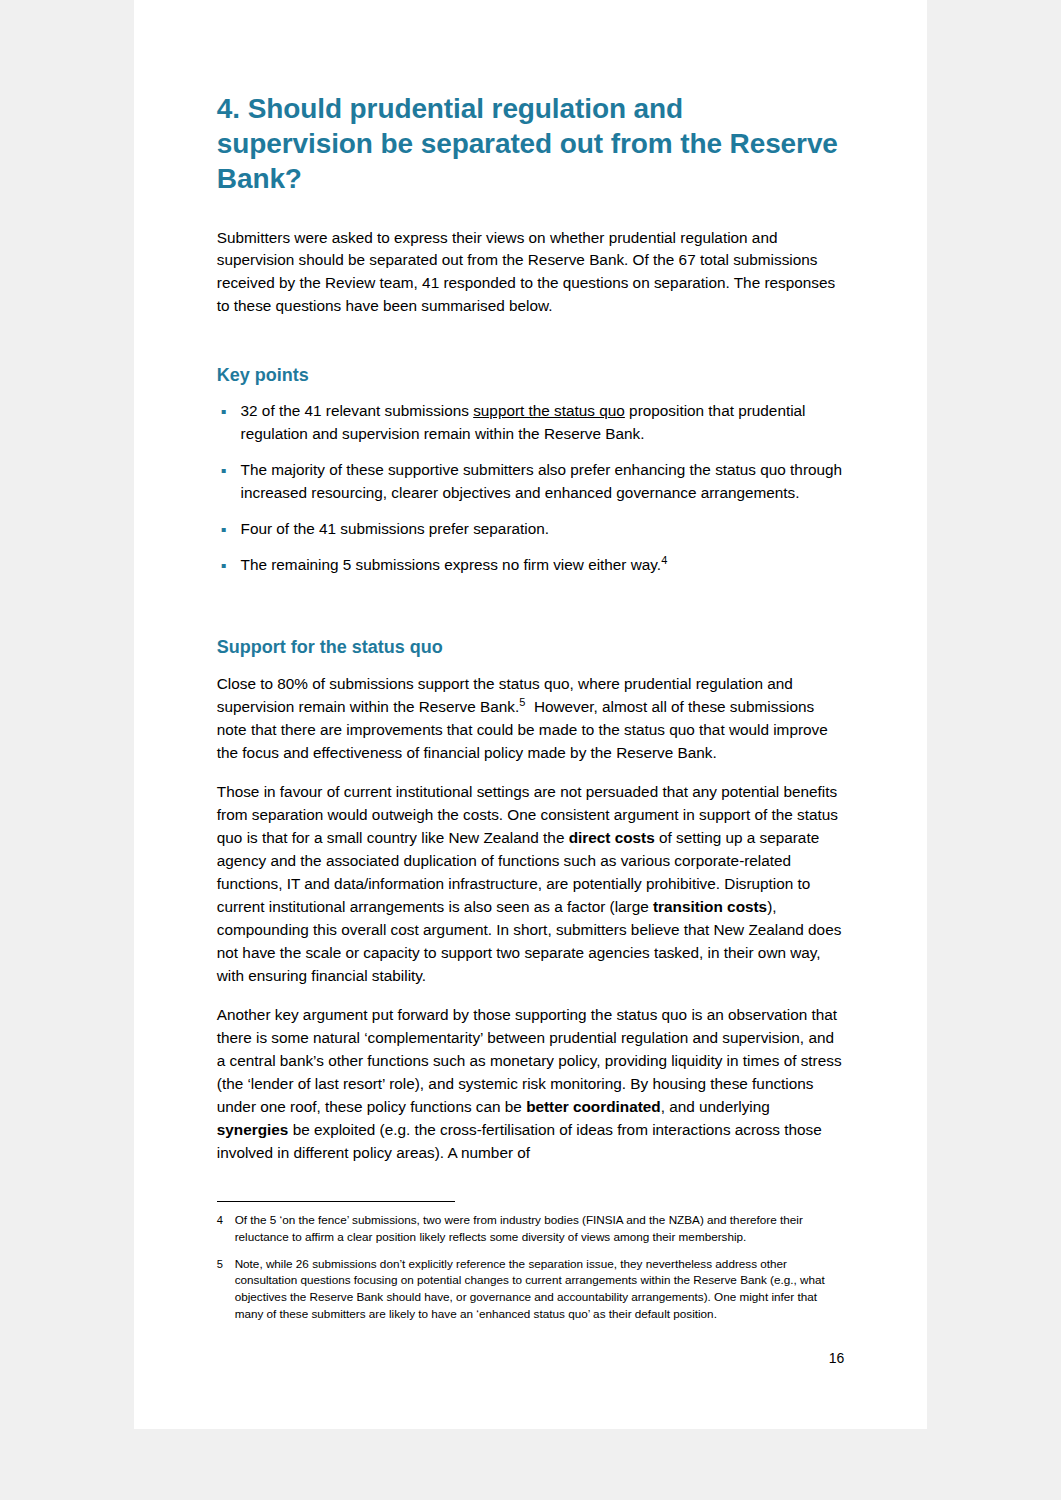4. Should prudential regulation and supervision be separated out from the Reserve Bank?
Submitters were asked to express their views on whether prudential regulation and supervision should be separated out from the Reserve Bank. Of the 67 total submissions received by the Review team, 41 responded to the questions on separation. The responses to these questions have been summarised below.
Key points
32 of the 41 relevant submissions support the status quo proposition that prudential regulation and supervision remain within the Reserve Bank.
The majority of these supportive submitters also prefer enhancing the status quo through increased resourcing, clearer objectives and enhanced governance arrangements.
Four of the 41 submissions prefer separation.
The remaining 5 submissions express no firm view either way.4
Support for the status quo
Close to 80% of submissions support the status quo, where prudential regulation and supervision remain within the Reserve Bank.5 However, almost all of these submissions note that there are improvements that could be made to the status quo that would improve the focus and effectiveness of financial policy made by the Reserve Bank.
Those in favour of current institutional settings are not persuaded that any potential benefits from separation would outweigh the costs. One consistent argument in support of the status quo is that for a small country like New Zealand the direct costs of setting up a separate agency and the associated duplication of functions such as various corporate-related functions, IT and data/information infrastructure, are potentially prohibitive. Disruption to current institutional arrangements is also seen as a factor (large transition costs), compounding this overall cost argument. In short, submitters believe that New Zealand does not have the scale or capacity to support two separate agencies tasked, in their own way, with ensuring financial stability.
Another key argument put forward by those supporting the status quo is an observation that there is some natural ‘complementarity’ between prudential regulation and supervision, and a central bank’s other functions such as monetary policy, providing liquidity in times of stress (the ‘lender of last resort’ role), and systemic risk monitoring. By housing these functions under one roof, these policy functions can be better coordinated, and underlying synergies be exploited (e.g. the cross-fertilisation of ideas from interactions across those involved in different policy areas). A number of
4
Of the 5 ‘on the fence’ submissions, two were from industry bodies (FINSIA and the NZBA) and therefore their reluctance to affirm a clear position likely reflects some diversity of views among their membership.
5
Note, while 26 submissions don’t explicitly reference the separation issue, they nevertheless address other consultation questions focusing on potential changes to current arrangements within the Reserve Bank (e.g., what objectives the Reserve Bank should have, or governance and accountability arrangements). One might infer that many of these submitters are likely to have an ‘enhanced status quo’ as their default position.
16